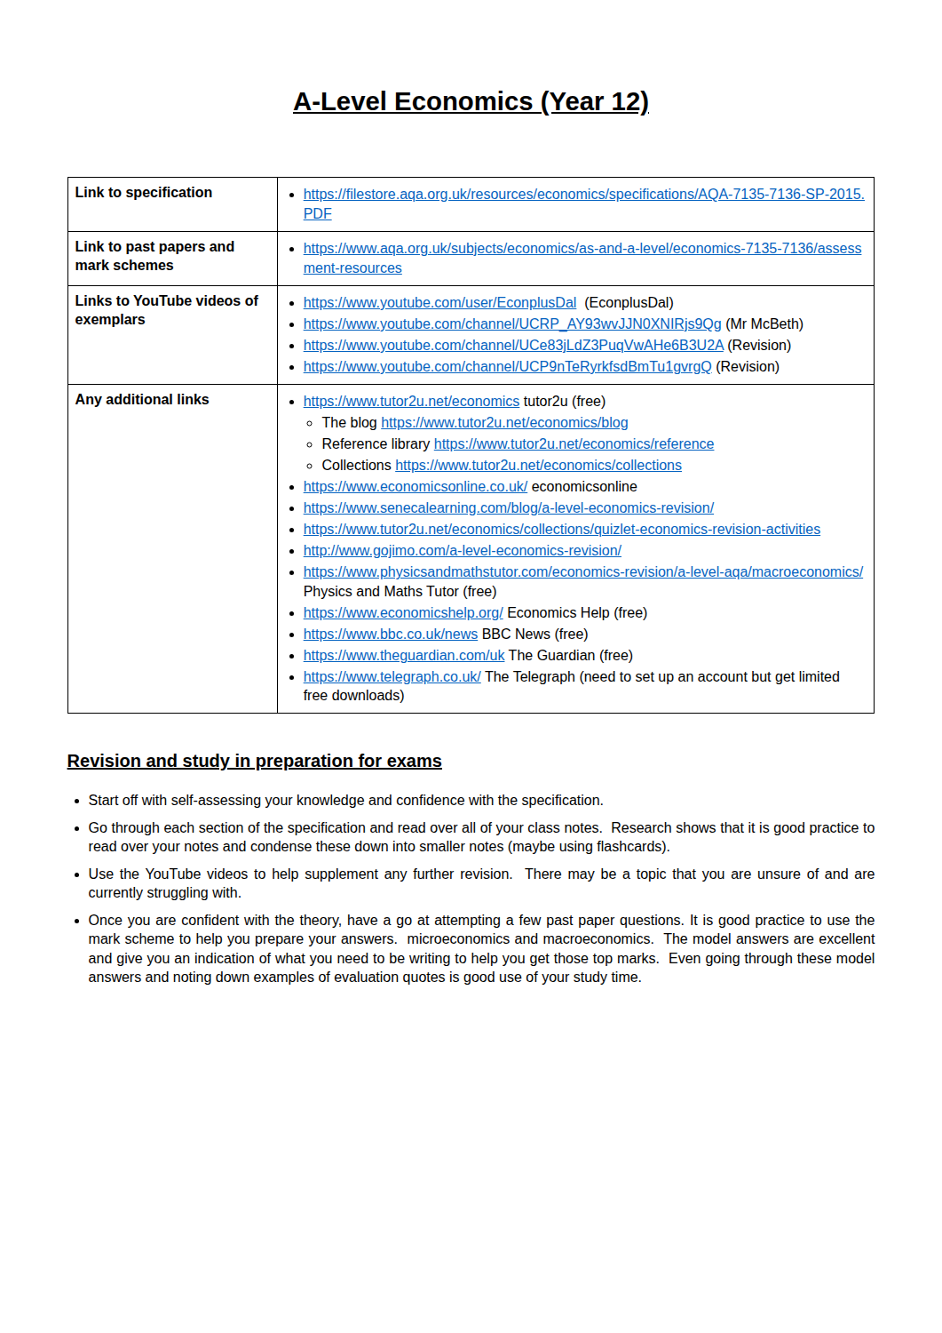A-Level Economics (Year 12)
| Link to specification | https://filestore.aqa.org.uk/resources/economics/specifications/AQA-7135-7136-SP-2015.PDF |
| Link to past papers and mark schemes | https://www.aqa.org.uk/subjects/economics/as-and-a-level/economics-7135-7136/assessment-resources |
| Links to YouTube videos of exemplars | https://www.youtube.com/user/EconplusDal (EconplusDal) https://www.youtube.com/channel/UCRP_AY93wvJJN0XNIRjs9Qg (Mr McBeth) https://www.youtube.com/channel/UCe83jLdZ3PuqVwAHe6B3U2A (Revision) https://www.youtube.com/channel/UCP9nTeRyrkfsdBmTu1gvrgQ (Revision) |
| Any additional links | https://www.tutor2u.net/economics tutor2u (free) The blog https://www.tutor2u.net/economics/blog Reference library https://www.tutor2u.net/economics/reference Collections https://www.tutor2u.net/economics/collections https://www.economicsonline.co.uk/ economicsonline https://www.senecalearning.com/blog/a-level-economics-revision/ https://www.tutor2u.net/economics/collections/quizlet-economics-revision-activities http://www.gojimo.com/a-level-economics-revision/ https://www.physicsandmathstutor.com/economics-revision/a-level-aqa/macroeconomics/ Physics and Maths Tutor (free) https://www.economicshelp.org/ Economics Help (free) https://www.bbc.co.uk/news BBC News (free) https://www.theguardian.com/uk The Guardian (free) https://www.telegraph.co.uk/ The Telegraph (need to set up an account but get limited free downloads) |
Revision and study in preparation for exams
Start off with self-assessing your knowledge and confidence with the specification.
Go through each section of the specification and read over all of your class notes. Research shows that it is good practice to read over your notes and condense these down into smaller notes (maybe using flashcards).
Use the YouTube videos to help supplement any further revision. There may be a topic that you are unsure of and are currently struggling with.
Once you are confident with the theory, have a go at attempting a few past paper questions. It is good practice to use the mark scheme to help you prepare your answers. microeconomics and macroeconomics. The model answers are excellent and give you an indication of what you need to be writing to help you get those top marks. Even going through these model answers and noting down examples of evaluation quotes is good use of your study time.